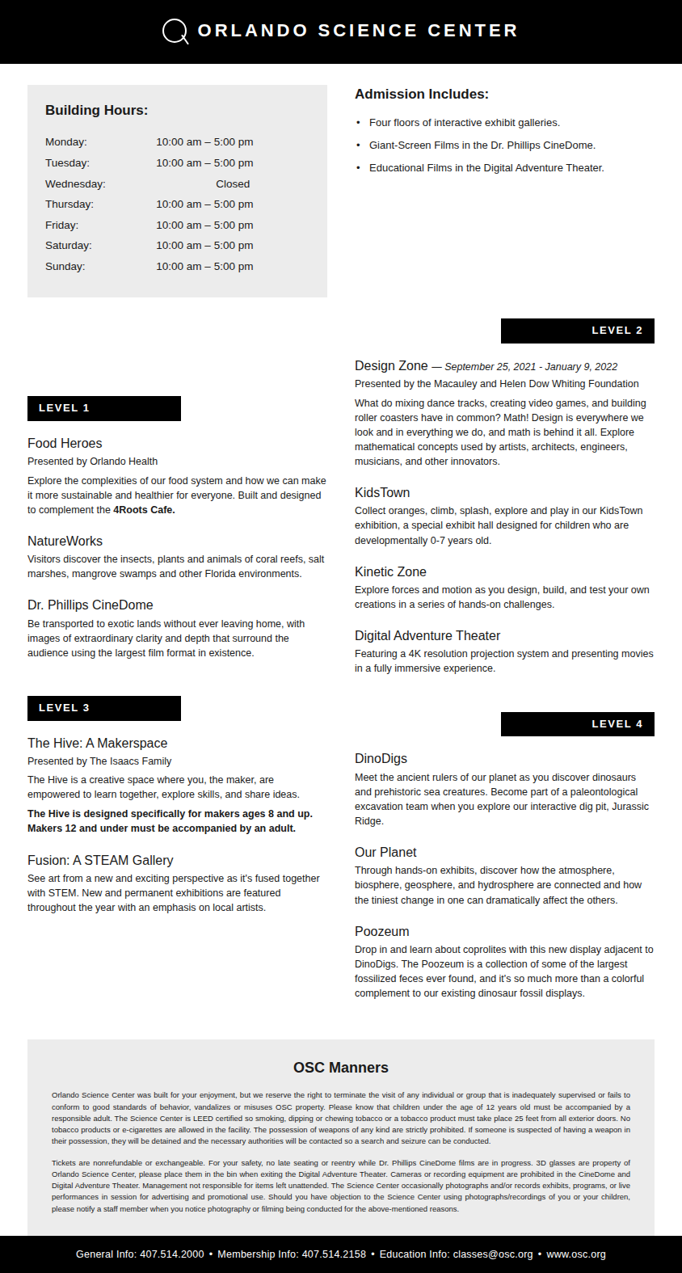Orlando Science Center
Building Hours:
| Monday: | 10:00 am – 5:00 pm |
| Tuesday: | 10:00 am – 5:00 pm |
| Wednesday: | Closed |
| Thursday: | 10:00 am – 5:00 pm |
| Friday: | 10:00 am – 5:00 pm |
| Saturday: | 10:00 am – 5:00 pm |
| Sunday: | 10:00 am – 5:00 pm |
Admission Includes:
Four floors of interactive exhibit galleries.
Giant-Screen Films in the Dr. Phillips CineDome.
Educational Films in the Digital Adventure Theater.
LEVEL 1
Food Heroes
Presented by Orlando Health
Explore the complexities of our food system and how we can make it more sustainable and healthier for everyone. Built and designed to complement the 4Roots Cafe.
NatureWorks
Visitors discover the insects, plants and animals of coral reefs, salt marshes, mangrove swamps and other Florida environments.
Dr. Phillips CineDome
Be transported to exotic lands without ever leaving home, with images of extraordinary clarity and depth that surround the audience using the largest film format in existence.
LEVEL 3
The Hive: A Makerspace
Presented by The Isaacs Family
The Hive is a creative space where you, the maker, are empowered to learn together, explore skills, and share ideas.
The Hive is designed specifically for makers ages 8 and up. Makers 12 and under must be accompanied by an adult.
Fusion: A STEAM Gallery
See art from a new and exciting perspective as it's fused together with STEM. New and permanent exhibitions are featured throughout the year with an emphasis on local artists.
LEVEL 2
Design Zone — September 25, 2021 - January 9, 2022
Presented by the Macauley and Helen Dow Whiting Foundation
What do mixing dance tracks, creating video games, and building roller coasters have in common? Math! Design is everywhere we look and in everything we do, and math is behind it all. Explore mathematical concepts used by artists, architects, engineers, musicians, and other innovators.
KidsTown
Collect oranges, climb, splash, explore and play in our KidsTown exhibition, a special exhibit hall designed for children who are developmentally 0-7 years old.
Kinetic Zone
Explore forces and motion as you design, build, and test your own creations in a series of hands-on challenges.
Digital Adventure Theater
Featuring a 4K resolution projection system and presenting movies in a fully immersive experience.
LEVEL 4
DinoDigs
Meet the ancient rulers of our planet as you discover dinosaurs and prehistoric sea creatures. Become part of a paleontological excavation team when you explore our interactive dig pit, Jurassic Ridge.
Our Planet
Through hands-on exhibits, discover how the atmosphere, biosphere, geosphere, and hydrosphere are connected and how the tiniest change in one can dramatically affect the others.
Poozeum
Drop in and learn about coprolites with this new display adjacent to DinoDigs. The Poozeum is a collection of some of the largest fossilized feces ever found, and it's so much more than a colorful complement to our existing dinosaur fossil displays.
OSC Manners
Orlando Science Center was built for your enjoyment, but we reserve the right to terminate the visit of any individual or group that is inadequately supervised or fails to conform to good standards of behavior, vandalizes or misuses OSC property. Please know that children under the age of 12 years old must be accompanied by a responsible adult. The Science Center is LEED certified so smoking, dipping or chewing tobacco or a tobacco product must take place 25 feet from all exterior doors. No tobacco products or e-cigarettes are allowed in the facility. The possession of weapons of any kind are strictly prohibited. If someone is suspected of having a weapon in their possession, they will be detained and the necessary authorities will be contacted so a search and seizure can be conducted.
Tickets are nonrefundable or exchangeable. For your safety, no late seating or reentry while Dr. Phillips CineDome films are in progress. 3D glasses are property of Orlando Science Center, please place them in the bin when exiting the Digital Adventure Theater. Cameras or recording equipment are prohibited in the CineDome and Digital Adventure Theater. Management not responsible for items left unattended. The Science Center occasionally photographs and/or records exhibits, programs, or live performances in session for advertising and promotional use. Should you have objection to the Science Center using photographs/recordings of you or your children, please notify a staff member when you notice photography or filming being conducted for the above-mentioned reasons.
General Info: 407.514.2000•Membership Info: 407.514.2158•Education Info: classes@osc.org•www.osc.org